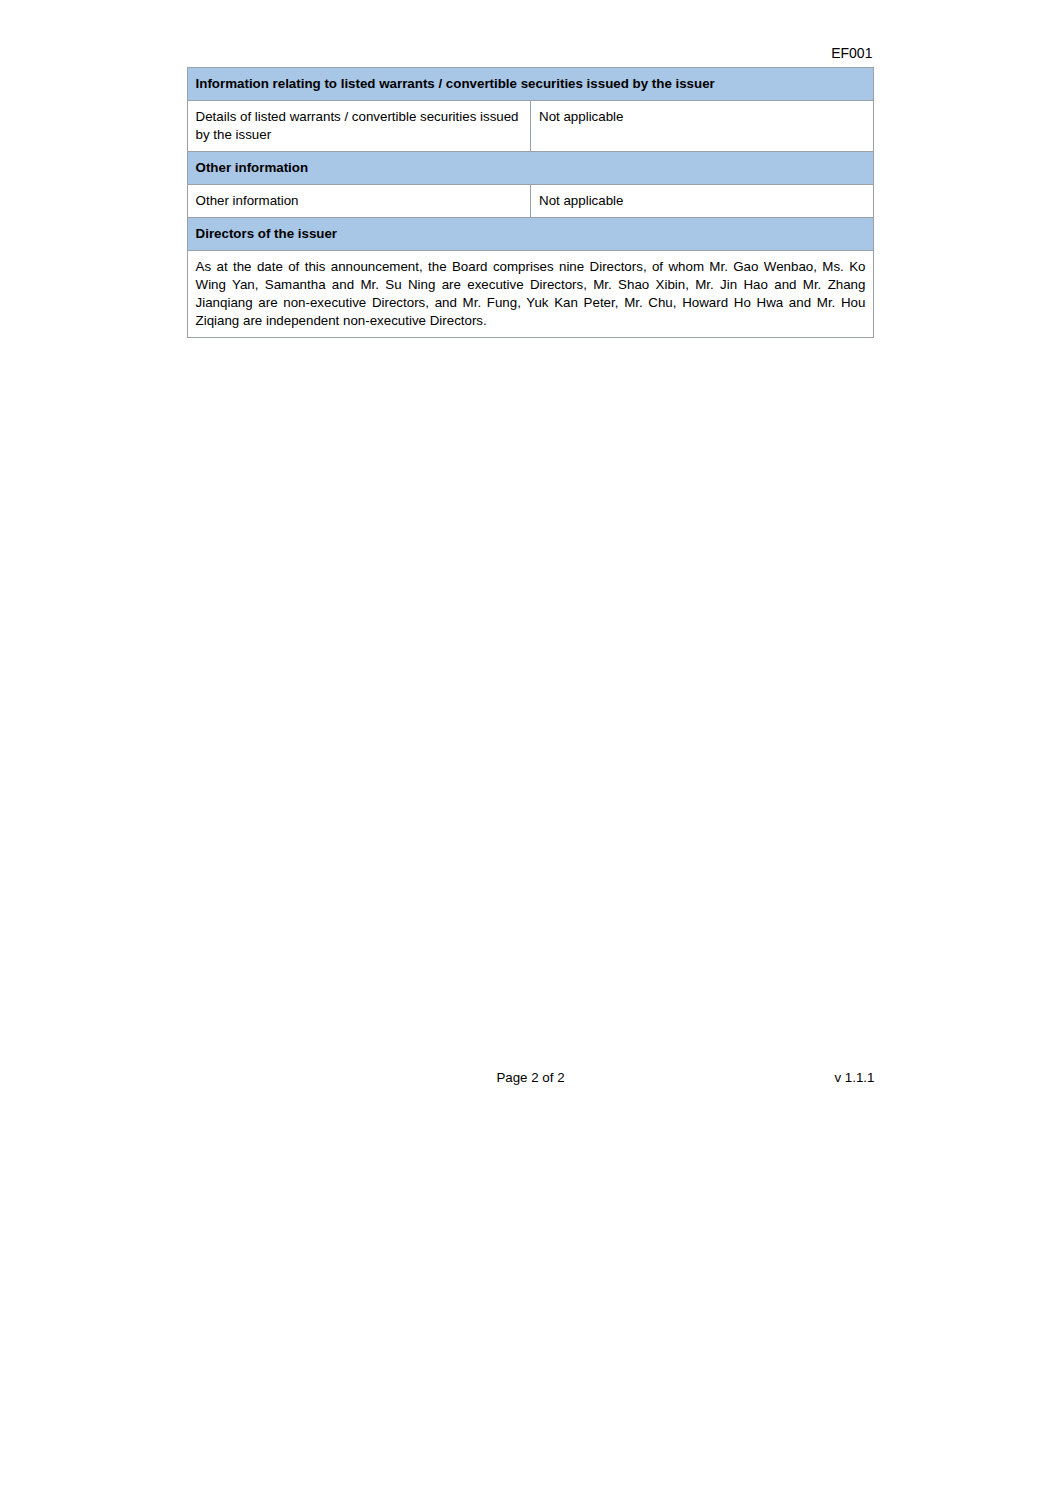EF001
| Information relating to listed warrants / convertible securities issued by the issuer |
| Details of listed warrants / convertible securities issued by the issuer | Not applicable |
| Other information |
| Other information | Not applicable |
| Directors of the issuer |
| As at the date of this announcement, the Board comprises nine Directors, of whom Mr. Gao Wenbao, Ms. Ko Wing Yan, Samantha and Mr. Su Ning are executive Directors, Mr. Shao Xibin, Mr. Jin Hao and Mr. Zhang Jianqiang are non-executive Directors, and Mr. Fung, Yuk Kan Peter, Mr. Chu, Howard Ho Hwa and Mr. Hou Ziqiang are independent non-executive Directors. |
Page 2 of 2
v 1.1.1